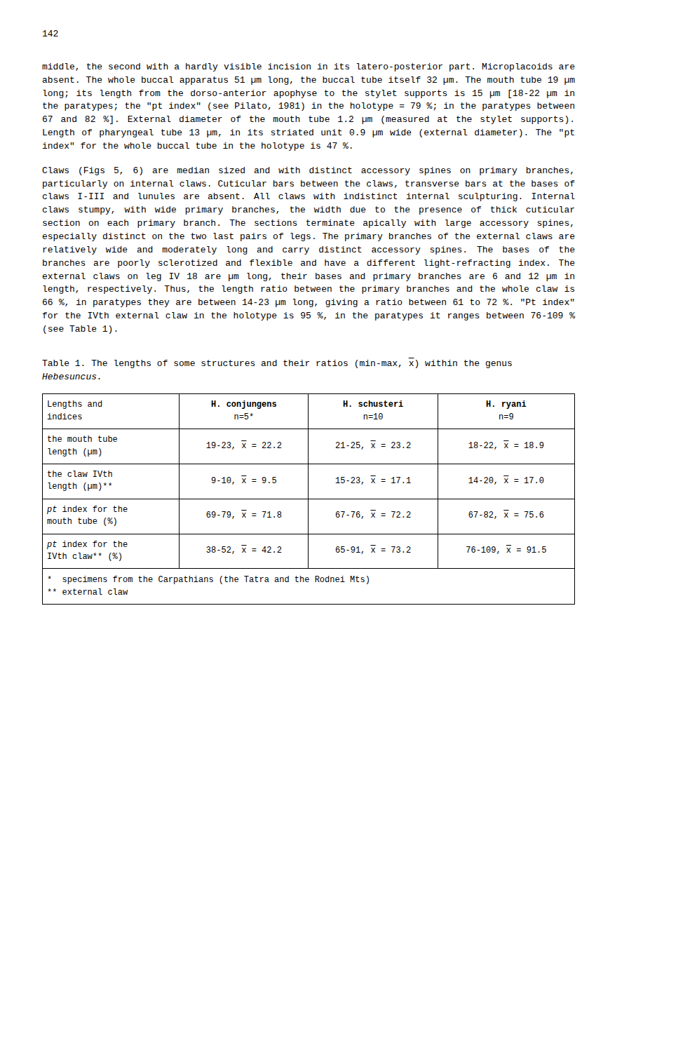142
middle, the second with a hardly visible incision in its latero-posterior part. Microplacoids are absent. The whole buccal apparatus 51 µm long, the buccal tube itself 32 µm. The mouth tube 19 µm long; its length from the dorso-anterior apophyse to the stylet supports is 15 µm [18-22 µm in the paratypes; the "pt index" (see Pilato, 1981) in the holotype = 79 %; in the paratypes between 67 and 82 %]. External diameter of the mouth tube 1.2 µm (measured at the stylet supports). Length of pharyngeal tube 13 µm, in its striated unit 0.9 µm wide (external diameter). The "pt index" for the whole buccal tube in the holotype is 47 %.
Claws (Figs 5, 6) are median sized and with distinct accessory spines on primary branches, particularly on internal claws. Cuticular bars between the claws, transverse bars at the bases of claws I-III and lunules are absent. All claws with indistinct internal sculpturing. Internal claws stumpy, with wide primary branches, the width due to the presence of thick cuticular section on each primary branch. The sections terminate apically with large accessory spines, especially distinct on the two last pairs of legs. The primary branches of the external claws are relatively wide and moderately long and carry distinct accessory spines. The bases of the branches are poorly sclerotized and flexible and have a different light-refracting index. The external claws on leg IV 18 are µm long, their bases and primary branches are 6 and 12 µm in length, respectively. Thus, the length ratio between the primary branches and the whole claw is 66 %, in paratypes they are between 14-23 µm long, giving a ratio between 61 to 72 %. "Pt index" for the IVth external claw in the holotype is 95 %, in the paratypes it ranges between 76-109 % (see Table 1).
Table 1. The lengths of some structures and their ratios (min-max, x) within the genus Hebesuncus.
| Lengths and indices | H. conjungens n=5* | H. schusteri n=10 | H. ryani n=9 |
| --- | --- | --- | --- |
| the mouth tube length (µm) | 19-23, x = 22.2 | 21-25, x = 23.2 | 18-22, x = 18.9 |
| the claw IVth length (µm)** | 9-10, x = 9.5 | 15-23, x = 17.1 | 14-20, x = 17.0 |
| pt index for the mouth tube (%) | 69-79, x = 71.8 | 67-76, x = 72.2 | 67-82, x = 75.6 |
| pt index for the IVth claw** (%) | 38-52, x = 42.2 | 65-91, x = 73.2 | 76-109, x = 91.5 |
| * specimens from the Carpathians (the Tatra and the Rodnei Mts) ** external claw |